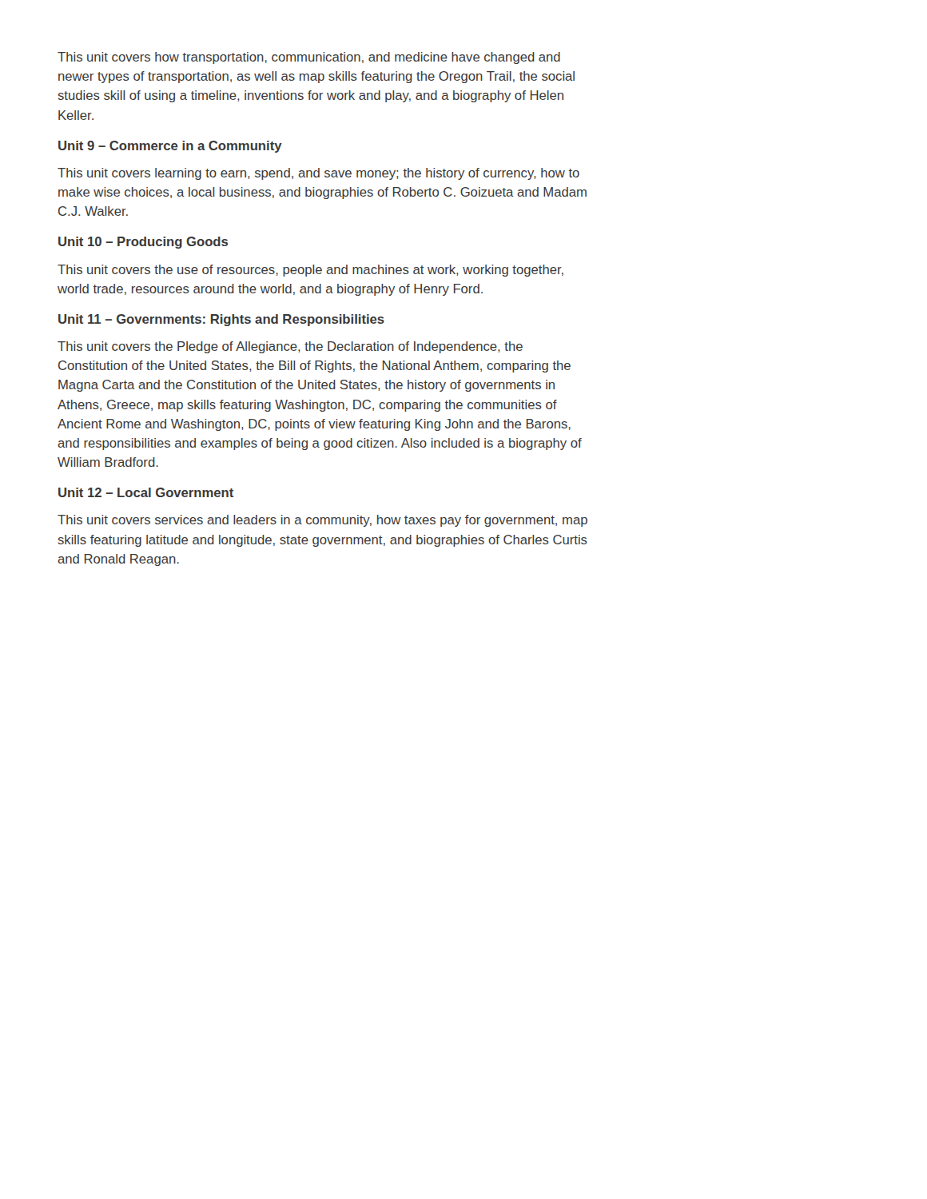This unit covers how transportation, communication, and medicine have changed and newer types of transportation, as well as map skills featuring the Oregon Trail, the social studies skill of using a timeline, inventions for work and play, and a biography of Helen Keller.
Unit 9 – Commerce in a Community
This unit covers learning to earn, spend, and save money; the history of currency, how to make wise choices, a local business, and biographies of Roberto C. Goizueta and Madam C.J. Walker.
Unit 10 – Producing Goods
This unit covers the use of resources, people and machines at work, working together, world trade, resources around the world, and a biography of Henry Ford.
Unit 11 – Governments: Rights and Responsibilities
This unit covers the Pledge of Allegiance, the Declaration of Independence, the Constitution of the United States, the Bill of Rights, the National Anthem, comparing the Magna Carta and the Constitution of the United States, the history of governments in Athens, Greece, map skills featuring Washington, DC, comparing the communities of Ancient Rome and Washington, DC, points of view featuring King John and the Barons, and responsibilities and examples of being a good citizen. Also included is a biography of William Bradford.
Unit 12 – Local Government
This unit covers services and leaders in a community, how taxes pay for government, map skills featuring latitude and longitude, state government, and biographies of Charles Curtis and Ronald Reagan.